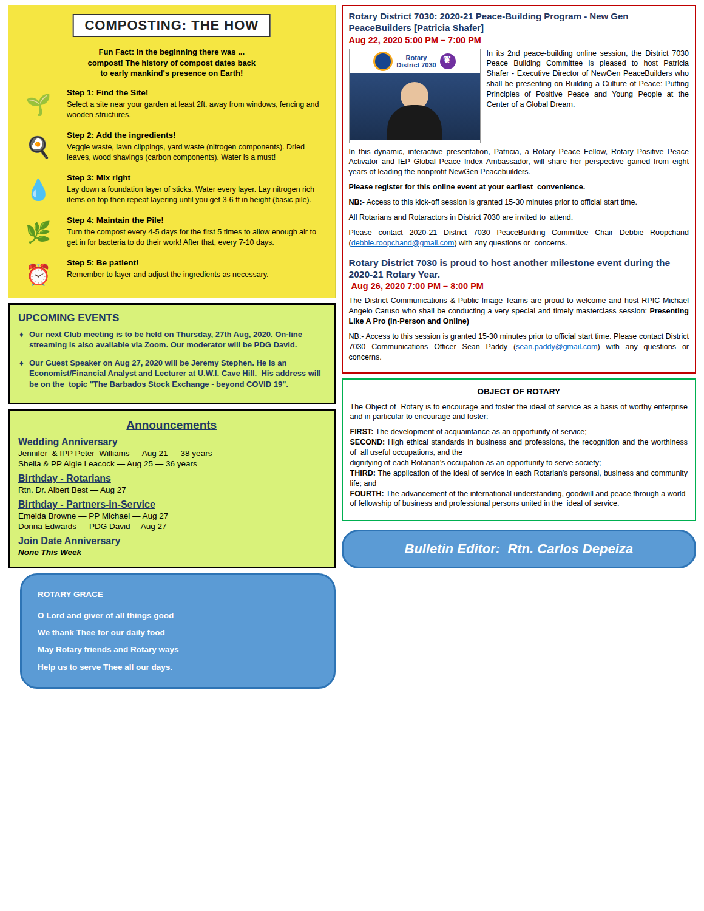COMPOSTING: THE HOW
Fun Fact: in the beginning there was ...
compost! The history of compost dates back
to early mankind's presence on Earth!
🌱
Step 1: Find the Site! Select a site near your garden at least 2ft. away from windows, fencing and wooden structures.
🍳
Step 2: Add the ingredients! Veggie waste, lawn clippings, yard waste (nitrogen components). Dried leaves, wood shavings (carbon components). Water is a must!
💧
Step 3: Mix right Lay down a foundation layer of sticks. Water every layer. Lay nitrogen rich items on top then repeat layering until you get 3-6 ft in height (basic pile).
🌿
Step 4: Maintain the Pile! Turn the compost every 4-5 days for the first 5 times to allow enough air to get in for bacteria to do their work! After that, every 7-10 days.
⏰
Step 5: Be patient! Remember to layer and adjust the ingredients as necessary.
UPCOMING EVENTS
Our next Club meeting is to be held on Thursday, 27th Aug, 2020. On-line streaming is also available via Zoom. Our moderator will be PDG David.
Our Guest Speaker on Aug 27, 2020 will be Jeremy Stephen. He is an Economist/Financial Analyst and Lecturer at U.W.I. Cave Hill. His address will be on the topic "The Barbados Stock Exchange - beyond COVID 19".
Announcements
Wedding Anniversary
Jennifer & IPP Peter Williams — Aug 21 — 38 years
Sheila & PP Algie Leacock — Aug 25 — 36 years
Birthday - Rotarians
Rtn. Dr. Albert Best — Aug 27
Birthday - Partners-in-Service
Emelda Browne — PP Michael — Aug 27
Donna Edwards — PDG David —Aug 27
Join Date Anniversary
None This Week
ROTARY GRACE
O Lord and giver of all things good
We thank Thee for our daily food
May Rotary friends and Rotary ways
Help us to serve Thee all our days.
Rotary District 7030: 2020-21 Peace-Building Program - New Gen PeaceBuilders [Patricia Shafer]
Aug 22, 2020 5:00 PM – 7:00 PM
Rotary
District 7030
In its 2nd peace-building online session, the District 7030 Peace Building Committee is pleased to host Patricia Shafer - Executive Director of NewGen PeaceBuilders who shall be presenting on Building a Culture of Peace: Putting Principles of Positive Peace and Young People at the Center of a Global Dream.
In this dynamic, interactive presentation, Patricia, a Rotary Peace Fellow, Rotary Positive Peace Activator and IEP Global Peace Index Ambassador, will share her perspective gained from eight years of leading the nonprofit NewGen Peacebuilders.
Please register for this online event at your earliest convenience.
NB:- Access to this kick-off session is granted 15-30 minutes prior to official start time.
All Rotarians and Rotaractors in District 7030 are invited to attend.
Please contact 2020-21 District 7030 PeaceBuilding Committee Chair Debbie Roopchand (debbie.roopchand@gmail.com) with any questions or concerns.
Rotary District 7030 is proud to host another milestone event during the 2020-21 Rotary Year.
Aug 26, 2020 7:00 PM – 8:00 PM
The District Communications & Public Image Teams are proud to welcome and host RPIC Michael Angelo Caruso who shall be conducting a very special and timely masterclass session: Presenting Like A Pro (In-Person and Online)
NB:- Access to this session is granted 15-30 minutes prior to official start time. Please contact District 7030 Communications Officer Sean Paddy (sean.paddy@gmail.com) with any questions or concerns.
OBJECT OF ROTARY
The Object of Rotary is to encourage and foster the ideal of service as a basis of worthy enterprise and in particular to encourage and foster:
FIRST: The development of acquaintance as an opportunity of service;
SECOND: High ethical standards in business and professions, the recognition and the worthiness of all useful occupations, and the
dignifying of each Rotarian’s occupation as an opportunity to serve society;
THIRD: The application of the ideal of service in each Rotarian's personal, business and community life; and
FOURTH: The advancement of the international understanding, goodwill and peace through a world of fellowship of business and professional persons united in the ideal of service.
Bulletin Editor: Rtn. Carlos Depeiza